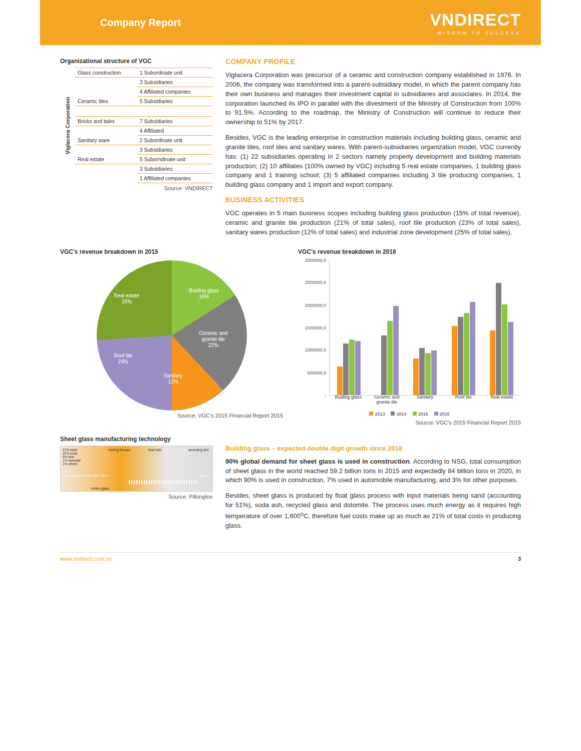Company Report
VNDIRECT
WISDOM TO SUCCESS
Organizational structure of VGC
Viglacera Corporation
| Glass construction | 1 Subordinate unit |
| | 3 Subsidiaries |
| | 4 Affiliated companies |
| Ceramic tiles | 5 Subsidiaries |
| Bricks and tales | 7 Subsidiaries |
| | 4 Affiliated |
| Sanitary ware | 2 Subordinate unit |
| | 3 Subsidiaries |
| Real estate | 5 Suborndinate unit |
| | 3 Subsidiaries |
| | 1 Affiliated companies |
Source: VNDIRECT
COMPANY PROFILE
Viglacera Corporation was precursor of a ceramic and construction company established in 1976. In 2006, the company was transformed into a parent-subsidiary model, in which the parent company has their own business and manages their investment capital in subsidiaries and associates. In 2014, the corporation launched its IPO in parallel with the divestment of the Ministry of Construction from 100% to 91.5%. According to the roadmap, the Ministry of Construction will continue to reduce their ownership to 51% by 2017.
Besides, VGC is the leading enterprise in construction materials including building glass, ceramic and granite tiles, roof tiles and sanitary wares. With parent-subsidiaries organization model, VGC currently has: (1) 22 subsidiaries operating in 2 sectors namely property development and building materials production; (2) 10 affiliates (100% owned by VGC) including 5 real estate companies, 1 building glass company and 1 training school; (3) 5 affiliated companies including 3 tile producing companies, 1 building glass company and 1 import and export company.
BUSINESS ACTIVITIES
VGC operates in 5 main business scopes including building glass production (15% of total revenue), ceramic and granite tile production (21% of total sales), roof tile production (23% of total sales), sanitary wares production (12% of total sales) and industrial zone development (25% of total sales).
VGC's revenue breakdown in 2015
Buiding glass
16%
Ceramic and
granite tile
22%
Sanitary
12%
Roof tile
24%
Real estate
26%
Source: VGC's 2015 Financial Report 2015
VGC's revenue breakdown in 2016
3000000,0
2500000,0
2000000,0
1500000,0
1000000,0
500000,0
-
Buiding glass Ceramic and granite tile Sanitary Roof tile Real estate
2013 2014 2015 2016
Source: VGC's 2015 Financial Report 2015
Sheet glass manufacturing technology
67% sand
20% soda
5% lime
1% dolomite
1% others
melting furnace
float bath
annealing lehr
1500 C 1100 C 1050 C 600 C 550 C 200 C
molten glass
Source: Pilkington
Building glass – expected double digit growth since 2018
90% global demand for sheet glass is used in construction. According to NSG, total consumption of sheet glass in the world reached 59.2 billion tons in 2015 and expectedly 84 billion tons in 2020, in which 90% is used in construction, 7% used in automobile manufacturing, and 3% for other purposes.
Besides, sheet glass is produced by float glass process with input materials being sand (accounting for 51%), soda ash, recycled glass and dolomite. The process uses much energy as it requires high temperature of over 1,600oC, therefore fuel costs make up as much as 21% of total costs in producing glass.
www.vndirect.com.vn
3